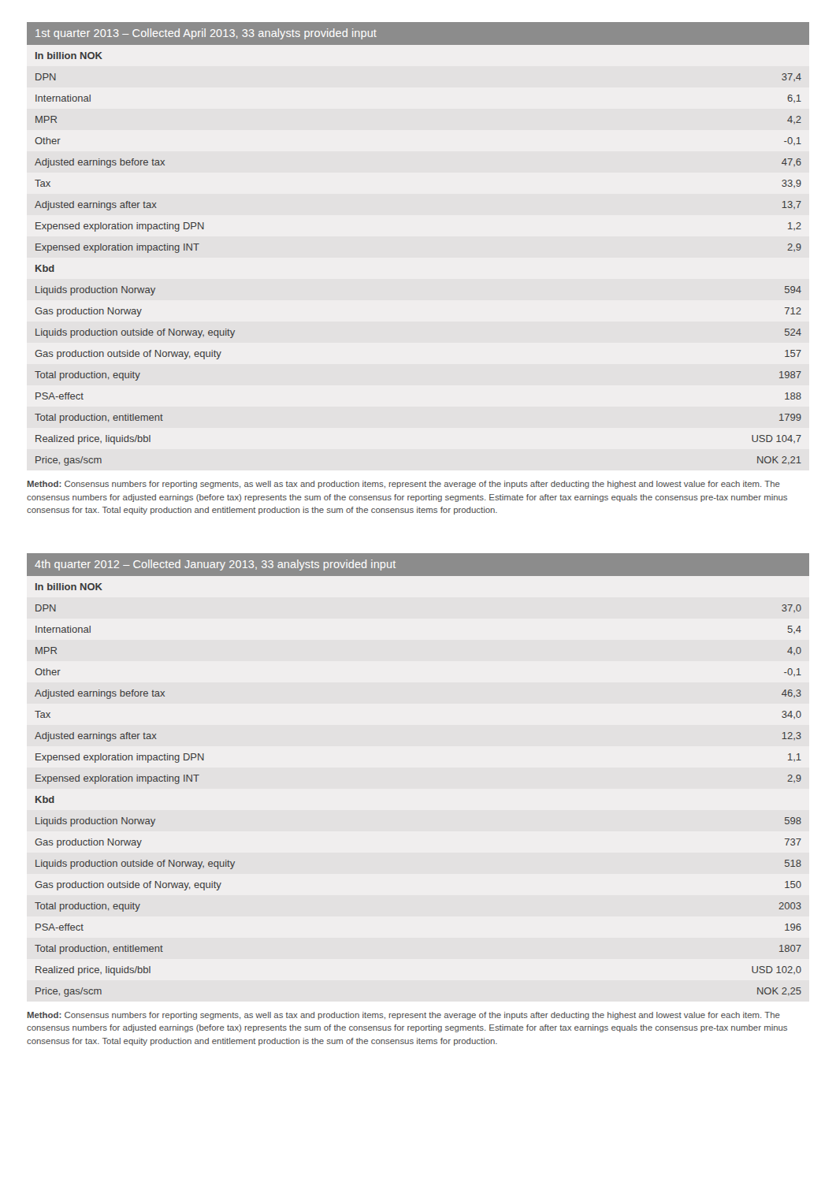1st quarter 2013 – Collected April 2013, 33 analysts provided input
| In billion NOK | |
| DPN | 37,4 |
| International | 6,1 |
| MPR | 4,2 |
| Other | -0,1 |
| Adjusted earnings before tax | 47,6 |
| Tax | 33,9 |
| Adjusted earnings after tax | 13,7 |
| Expensed exploration impacting DPN | 1,2 |
| Expensed exploration impacting INT | 2,9 |
| Kbd | |
| Liquids production Norway | 594 |
| Gas production Norway | 712 |
| Liquids production outside of Norway, equity | 524 |
| Gas production outside of Norway, equity | 157 |
| Total production, equity | 1987 |
| PSA-effect | 188 |
| Total production, entitlement | 1799 |
| Realized price, liquids/bbl | USD 104,7 |
| Price, gas/scm | NOK 2,21 |
Method: Consensus numbers for reporting segments, as well as tax and production items, represent the average of the inputs after deducting the highest and lowest value for each item. The consensus numbers for adjusted earnings (before tax) represents the sum of the consensus for reporting segments. Estimate for after tax earnings equals the consensus pre-tax number minus consensus for tax. Total equity production and entitlement production is the sum of the consensus items for production.
4th quarter 2012 – Collected January 2013, 33 analysts provided input
| In billion NOK | |
| DPN | 37,0 |
| International | 5,4 |
| MPR | 4,0 |
| Other | -0,1 |
| Adjusted earnings before tax | 46,3 |
| Tax | 34,0 |
| Adjusted earnings after tax | 12,3 |
| Expensed exploration impacting DPN | 1,1 |
| Expensed exploration impacting INT | 2,9 |
| Kbd | |
| Liquids production Norway | 598 |
| Gas production Norway | 737 |
| Liquids production outside of Norway, equity | 518 |
| Gas production outside of Norway, equity | 150 |
| Total production, equity | 2003 |
| PSA-effect | 196 |
| Total production, entitlement | 1807 |
| Realized price, liquids/bbl | USD 102,0 |
| Price, gas/scm | NOK 2,25 |
Method: Consensus numbers for reporting segments, as well as tax and production items, represent the average of the inputs after deducting the highest and lowest value for each item. The consensus numbers for adjusted earnings (before tax) represents the sum of the consensus for reporting segments. Estimate for after tax earnings equals the consensus pre-tax number minus consensus for tax. Total equity production and entitlement production is the sum of the consensus items for production.